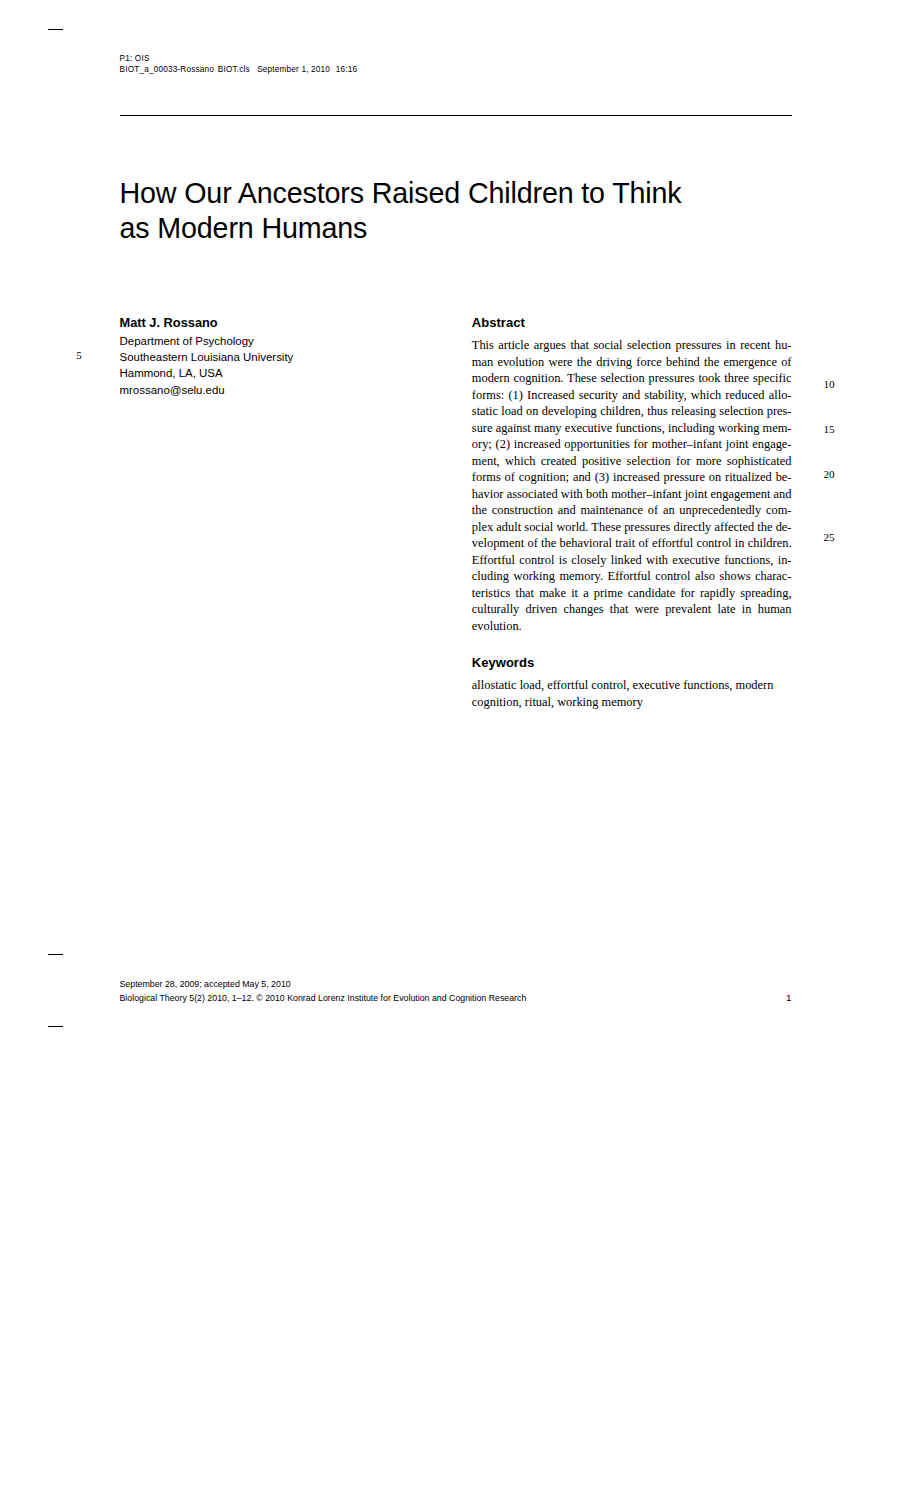P1: OIS
BIOT_a_00033-Rossano BIOT.cls September 1, 2010 16:16
How Our Ancestors Raised Children to Think
as Modern Humans
Matt J. Rossano
Department of Psychology
Southeastern Louisiana University
Hammond, LA, USA
mrossano@selu.edu
Abstract
This article argues that social selection pressures in recent human evolution were the driving force behind the emergence of modern cognition. These selection pressures took three specific forms: (1) Increased security and stability, which reduced allostatic load on developing children, thus releasing selection pressure against many executive functions, including working memory; (2) increased opportunities for mother–infant joint engagement, which created positive selection for more sophisticated forms of cognition; and (3) increased pressure on ritualized behavior associated with both mother–infant joint engagement and the construction and maintenance of an unprecedentedly complex adult social world. These pressures directly affected the development of the behavioral trait of effortful control in children. Effortful control is closely linked with executive functions, including working memory. Effortful control also shows characteristics that make it a prime candidate for rapidly spreading, culturally driven changes that were prevalent late in human evolution.
Keywords
allostatic load, effortful control, executive functions, modern cognition, ritual, working memory
5 10 15 20 25
September 28, 2009; accepted May 5, 2010
Biological Theory 5(2) 2010, 1–12. © 2010 Konrad Lorenz Institute for Evolution and Cognition Research 1